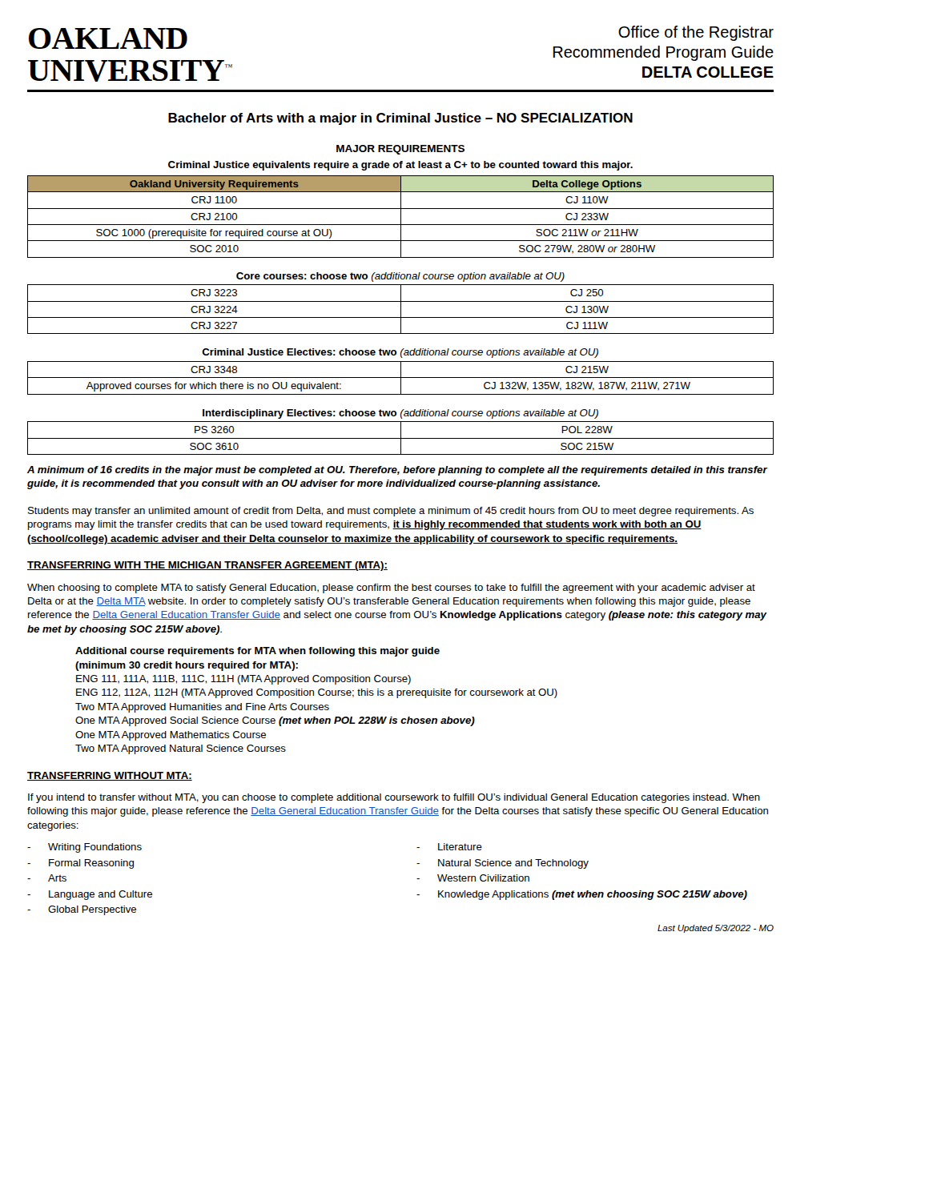OAKLAND UNIVERSITY™
Office of the Registrar
Recommended Program Guide
DELTA COLLEGE
Bachelor of Arts with a major in Criminal Justice – NO SPECIALIZATION
MAJOR REQUIREMENTS
Criminal Justice equivalents require a grade of at least a C+ to be counted toward this major.
| Oakland University Requirements | Delta College Options |
| --- | --- |
| CRJ 1100 | CJ 110W |
| CRJ 2100 | CJ 233W |
| SOC 1000 (prerequisite for required course at OU) | SOC 211W or 211HW |
| SOC 2010 | SOC 279W, 280W or 280HW |
Core courses: choose two (additional course option available at OU)
| CRJ 3223 | CJ 250 |
| CRJ 3224 | CJ 130W |
| CRJ 3227 | CJ 111W |
Criminal Justice Electives: choose two (additional course options available at OU)
| CRJ 3348 | CJ 215W |
| Approved courses for which there is no OU equivalent: | CJ 132W, 135W, 182W, 187W, 211W, 271W |
Interdisciplinary Electives: choose two (additional course options available at OU)
| PS 3260 | POL 228W |
| SOC 3610 | SOC 215W |
A minimum of 16 credits in the major must be completed at OU. Therefore, before planning to complete all the requirements detailed in this transfer guide, it is recommended that you consult with an OU adviser for more individualized course-planning assistance.
Students may transfer an unlimited amount of credit from Delta, and must complete a minimum of 45 credit hours from OU to meet degree requirements. As programs may limit the transfer credits that can be used toward requirements, it is highly recommended that students work with both an OU (school/college) academic adviser and their Delta counselor to maximize the applicability of coursework to specific requirements.
TRANSFERRING WITH THE MICHIGAN TRANSFER AGREEMENT (MTA):
When choosing to complete MTA to satisfy General Education, please confirm the best courses to take to fulfill the agreement with your academic adviser at Delta or at the Delta MTA website. In order to completely satisfy OU’s transferable General Education requirements when following this major guide, please reference the Delta General Education Transfer Guide and select one course from OU’s Knowledge Applications category (please note: this category may be met by choosing SOC 215W above).
Additional course requirements for MTA when following this major guide
(minimum 30 credit hours required for MTA):
ENG 111, 111A, 111B, 111C, 111H (MTA Approved Composition Course)
ENG 112, 112A, 112H (MTA Approved Composition Course; this is a prerequisite for coursework at OU)
Two MTA Approved Humanities and Fine Arts Courses
One MTA Approved Social Science Course (met when POL 228W is chosen above)
One MTA Approved Mathematics Course
Two MTA Approved Natural Science Courses
TRANSFERRING WITHOUT MTA:
If you intend to transfer without MTA, you can choose to complete additional coursework to fulfill OU’s individual General Education categories instead. When following this major guide, please reference the Delta General Education Transfer Guide for the Delta courses that satisfy these specific OU General Education categories:
Writing Foundations
Formal Reasoning
Arts
Language and Culture
Global Perspective
Literature
Natural Science and Technology
Western Civilization
Knowledge Applications (met when choosing SOC 215W above)
Last Updated 5/3/2022 - MO